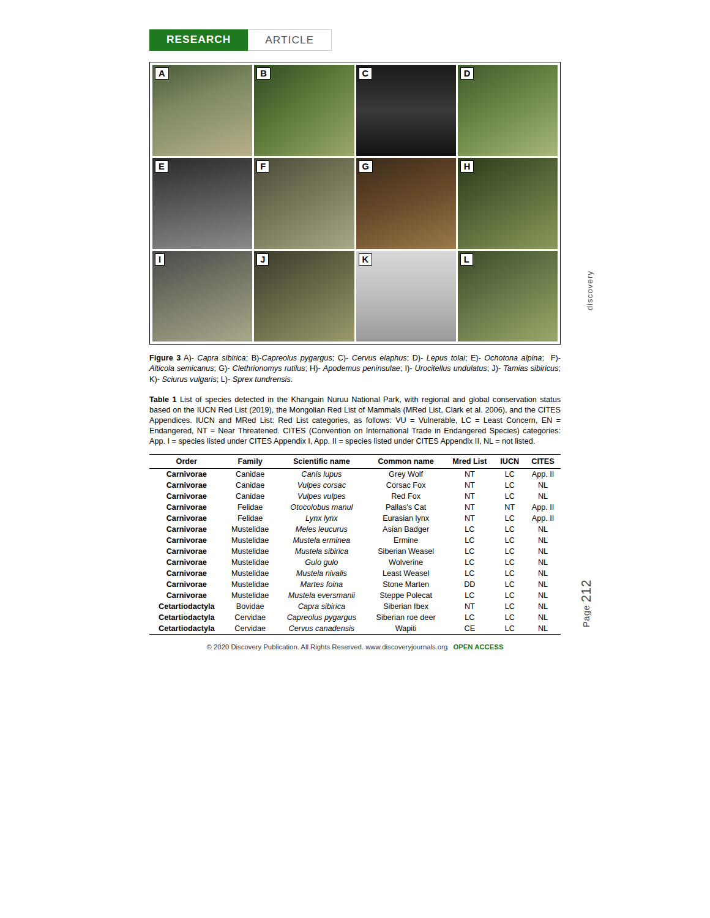RESEARCH
ARTICLE
A
B
C
D
E
F
G
H
I
J
K
L
Figure 3 A)- Capra sibirica; B)-Capreolus pygargus; C)- Cervus elaphus; D)- Lepus tolai; E)- Ochotona alpina; F)- Alticola semicanus; G)- Clethrionomys rutilus; H)- Apodemus peninsulae; I)- Urocitellus undulatus; J)- Tamias sibiricus; K)- Sciurus vulgaris; L)- Sprex tundrensis.
Table 1 List of species detected in the Khangain Nuruu National Park, with regional and global conservation status based on the IUCN Red List (2019), the Mongolian Red List of Mammals (MRed List, Clark et al. 2006), and the CITES Appendices. IUCN and MRed List: Red List categories, as follows: VU = Vulnerable, LC = Least Concern, EN = Endangered, NT = Near Threatened. CITES (Convention on International Trade in Endangered Species) categories: App. I = species listed under CITES Appendix I, App. II = species listed under CITES Appendix II, NL = not listed.
| Order | Family | Scientific name | Common name | Mred List | IUCN | CITES |
| --- | --- | --- | --- | --- | --- | --- |
| Carnivorae | Canidae | Canis lupus | Grey Wolf | NT | LC | App. II |
| Carnivorae | Canidae | Vulpes corsac | Corsac Fox | NT | LC | NL |
| Carnivorae | Canidae | Vulpes vulpes | Red Fox | NT | LC | NL |
| Carnivorae | Felidae | Otocolobus manul | Pallas's Cat | NT | NT | App. II |
| Carnivorae | Felidae | Lynx lynx | Eurasian lynx | NT | LC | App. II |
| Carnivorae | Mustelidae | Meles leucurus | Asian Badger | LC | LC | NL |
| Carnivorae | Mustelidae | Mustela erminea | Ermine | LC | LC | NL |
| Carnivorae | Mustelidae | Mustela sibirica | Siberian Weasel | LC | LC | NL |
| Carnivorae | Mustelidae | Gulo gulo | Wolverine | LC | LC | NL |
| Carnivorae | Mustelidae | Mustela nivalis | Least Weasel | LC | LC | NL |
| Carnivorae | Mustelidae | Martes foina | Stone Marten | DD | LC | NL |
| Carnivorae | Mustelidae | Mustela eversmanii | Steppe Polecat | LC | LC | NL |
| Cetartiodactyla | Bovidae | Capra sibirica | Siberian Ibex | NT | LC | NL |
| Cetartiodactyla | Cervidae | Capreolus pygargus | Siberian roe deer | LC | LC | NL |
| Cetartiodactyla | Cervidae | Cervus canadensis | Wapiti | CE | LC | NL |
© 2020 Discovery Publication. All Rights Reserved. www.discoveryjournals.org OPEN ACCESS
discovery
Page 212